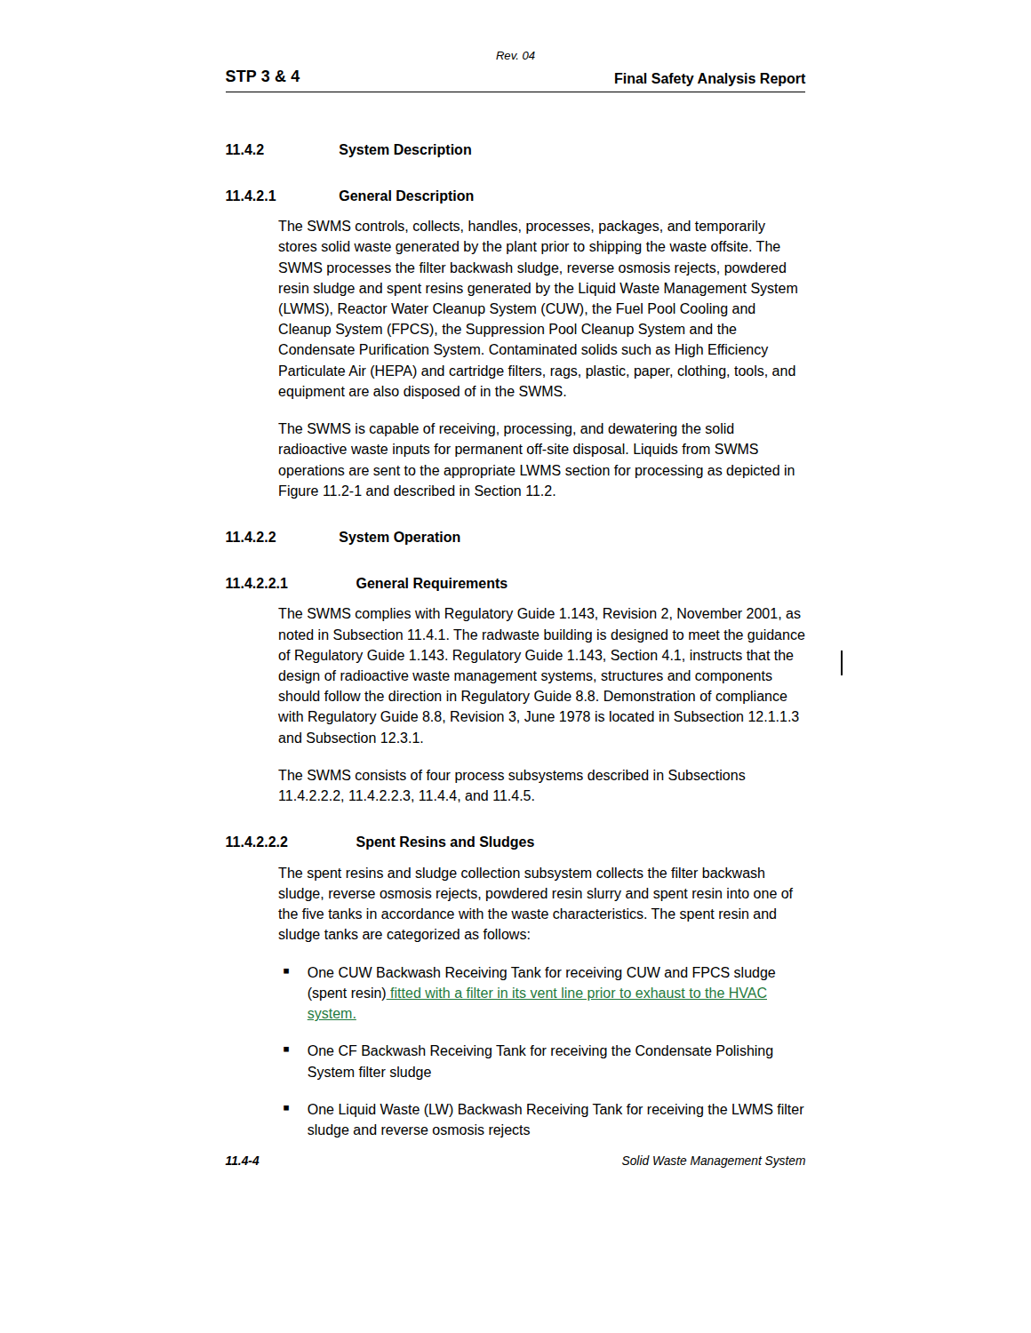Rev. 04
STP 3 & 4
Final Safety Analysis Report
11.4.2 System Description
11.4.2.1 General Description
The SWMS controls, collects, handles, processes, packages, and temporarily stores solid waste generated by the plant prior to shipping the waste offsite. The SWMS processes the filter backwash sludge, reverse osmosis rejects, powdered resin sludge and spent resins generated by the Liquid Waste Management System (LWMS), Reactor Water Cleanup System (CUW), the Fuel Pool Cooling and Cleanup System (FPCS), the Suppression Pool Cleanup System and the Condensate Purification System. Contaminated solids such as High Efficiency Particulate Air (HEPA) and cartridge filters, rags, plastic, paper, clothing, tools, and equipment are also disposed of in the SWMS.
The SWMS is capable of receiving, processing, and dewatering the solid radioactive waste inputs for permanent off-site disposal. Liquids from SWMS operations are sent to the appropriate LWMS section for processing as depicted in Figure 11.2-1 and described in Section 11.2.
11.4.2.2 System Operation
11.4.2.2.1 General Requirements
The SWMS complies with Regulatory Guide 1.143, Revision 2, November 2001, as noted in Subsection 11.4.1. The radwaste building is designed to meet the guidance of Regulatory Guide 1.143. Regulatory Guide 1.143, Section 4.1, instructs that the design of radioactive waste management systems, structures and components should follow the direction in Regulatory Guide 8.8. Demonstration of compliance with Regulatory Guide 8.8, Revision 3, June 1978 is located in Subsection 12.1.1.3 and Subsection 12.3.1.
The SWMS consists of four process subsystems described in Subsections 11.4.2.2.2, 11.4.2.2.3, 11.4.4, and 11.4.5.
11.4.2.2.2 Spent Resins and Sludges
The spent resins and sludge collection subsystem collects the filter backwash sludge, reverse osmosis rejects, powdered resin slurry and spent resin into one of the five tanks in accordance with the waste characteristics. The spent resin and sludge tanks are categorized as follows:
One CUW Backwash Receiving Tank for receiving CUW and FPCS sludge (spent resin) fitted with a filter in its vent line prior to exhaust to the HVAC system.
One CF Backwash Receiving Tank for receiving the Condensate Polishing System filter sludge
One Liquid Waste (LW) Backwash Receiving Tank for receiving the LWMS filter sludge and reverse osmosis rejects
11.4-4
Solid Waste Management System